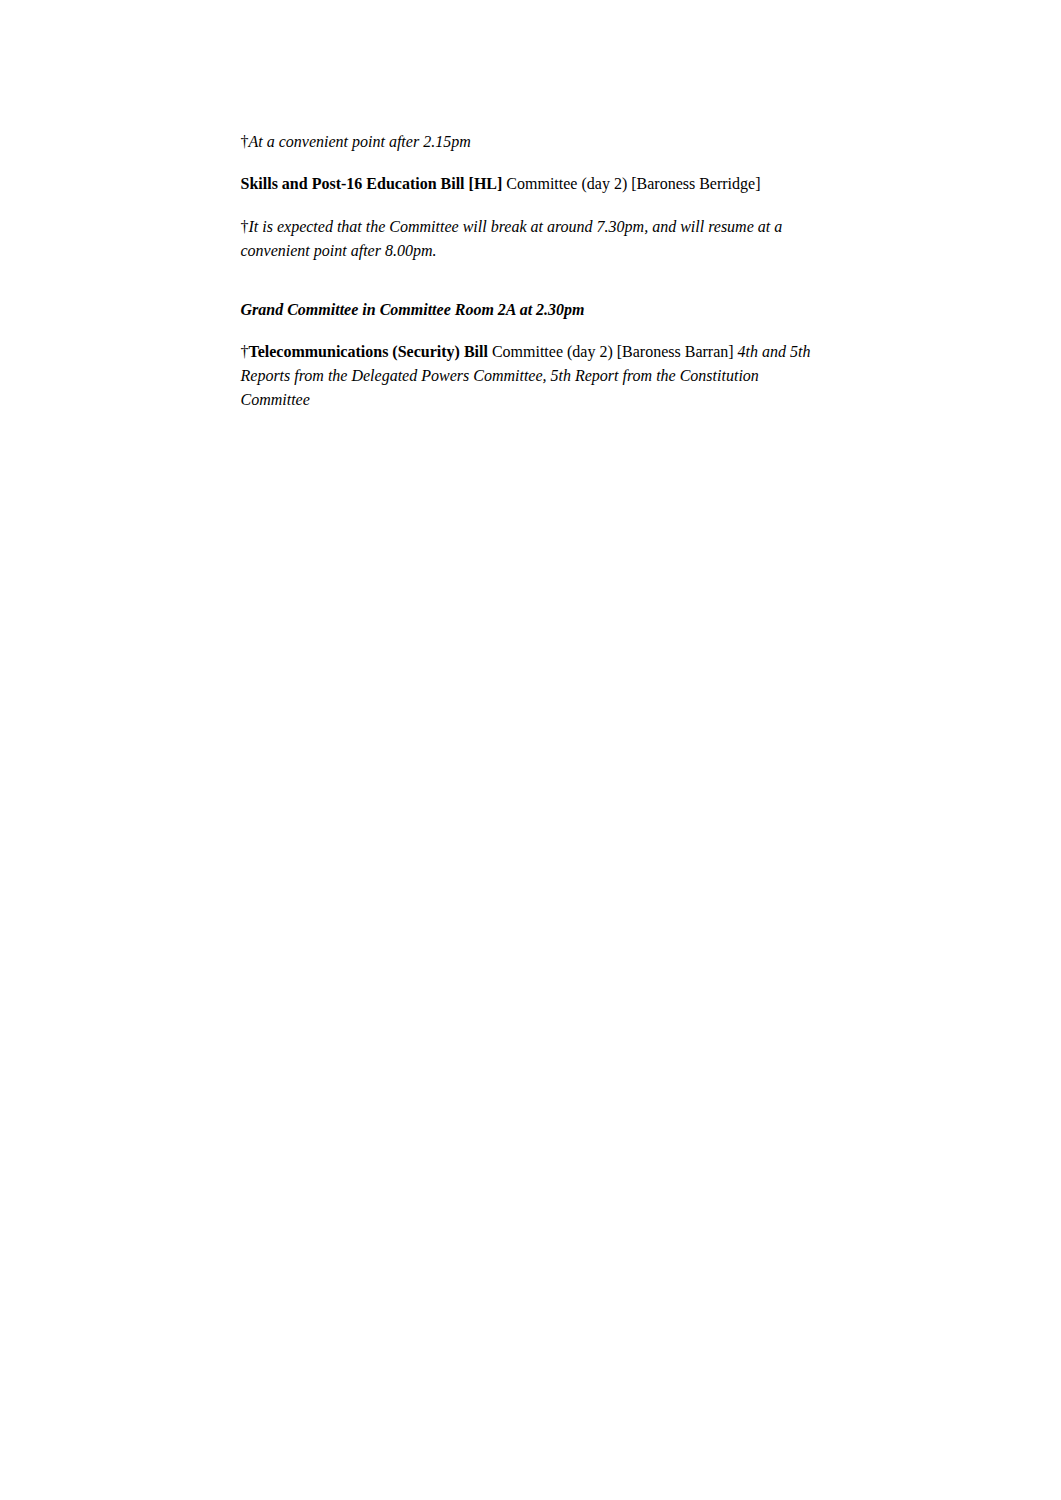†At a convenient point after 2.15pm
Skills and Post-16 Education Bill [HL] Committee (day 2) [Baroness Berridge]
†It is expected that the Committee will break at around 7.30pm, and will resume at a convenient point after 8.00pm.
Grand Committee in Committee Room 2A at 2.30pm
†Telecommunications (Security) Bill Committee (day 2) [Baroness Barran] 4th and 5th Reports from the Delegated Powers Committee, 5th Report from the Constitution Committee